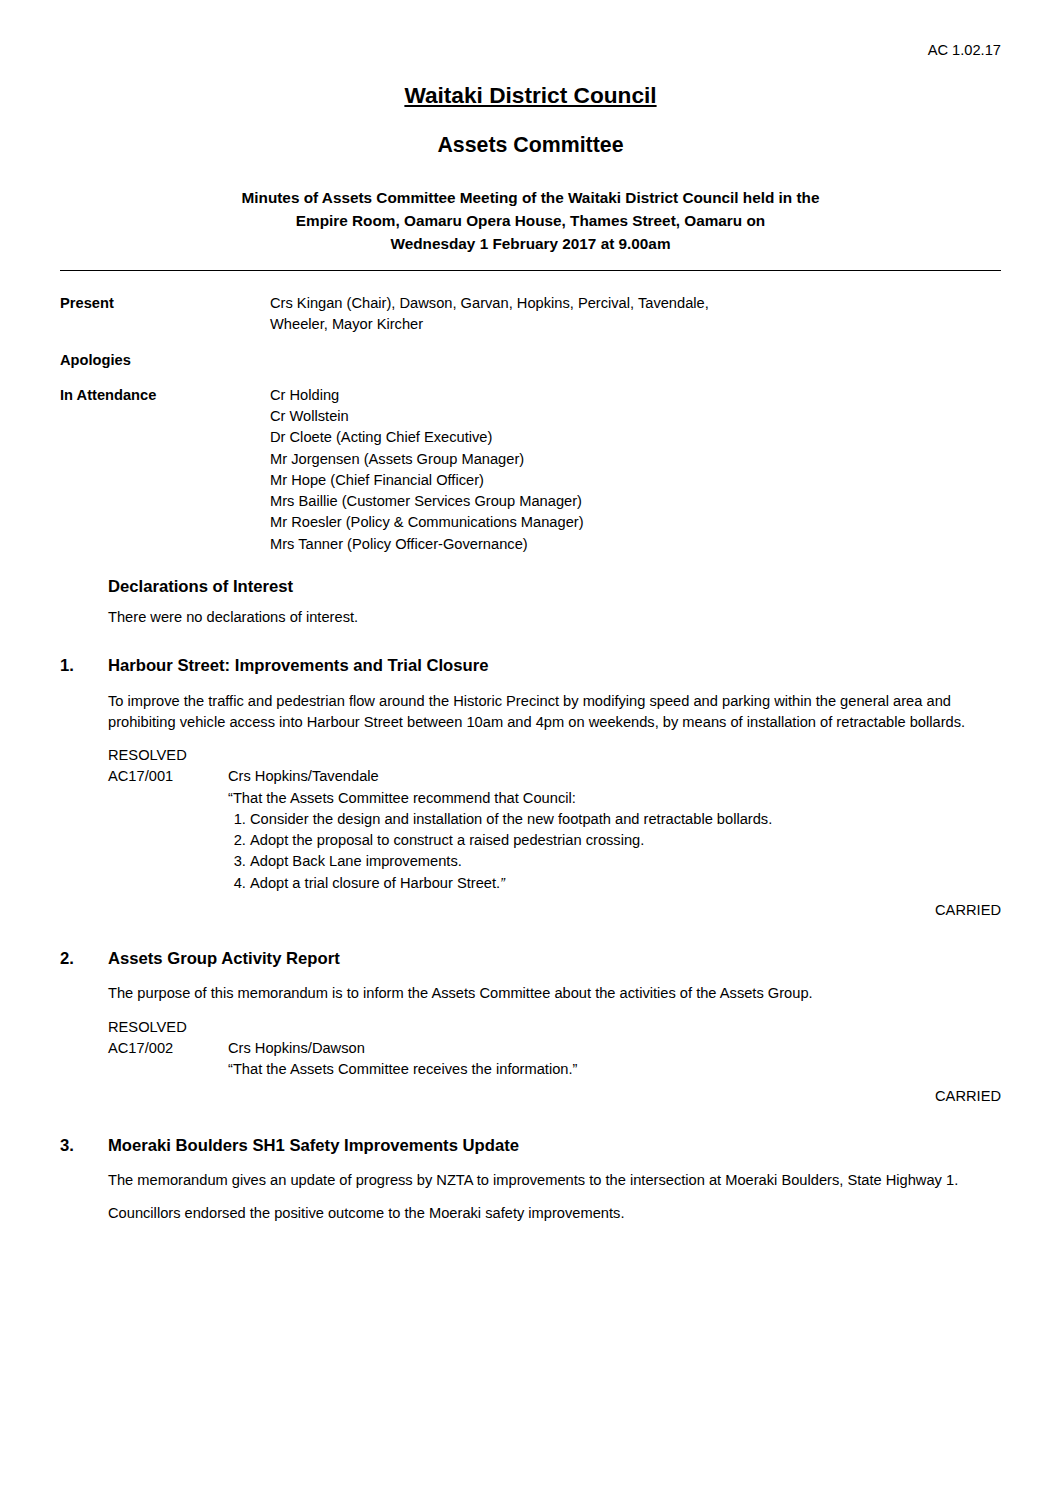AC 1.02.17
Waitaki District Council
Assets Committee
Minutes of Assets Committee Meeting of the Waitaki District Council held in the
Empire Room, Oamaru Opera House, Thames Street, Oamaru on
Wednesday 1 February 2017 at 9.00am
| Present | Crs Kingan (Chair), Dawson, Garvan, Hopkins, Percival, Tavendale, Wheeler, Mayor Kircher |
| Apologies | |
| In Attendance | Cr Holding Cr Wollstein Dr Cloete (Acting Chief Executive) Mr Jorgensen (Assets Group Manager) Mr Hope (Chief Financial Officer) Mrs Baillie (Customer Services Group Manager) Mr Roesler (Policy & Communications Manager) Mrs Tanner (Policy Officer-Governance) |
Declarations of Interest
There were no declarations of interest.
1. Harbour Street: Improvements and Trial Closure
To improve the traffic and pedestrian flow around the Historic Precinct by modifying speed and parking within the general area and prohibiting vehicle access into Harbour Street between 10am and 4pm on weekends, by means of installation of retractable bollards.
RESOLVED
| AC17/001 | Crs Hopkins/Tavendale “That the Assets Committee recommend that Council: Consider the design and installation of the new footpath and retractable bollards. Adopt the proposal to construct a raised pedestrian crossing. Adopt Back Lane improvements. Adopt a trial closure of Harbour Street. ” |
CARRIED
2. Assets Group Activity Report
The purpose of this memorandum is to inform the Assets Committee about the activities of the Assets Group.
RESOLVED
| AC17/002 | Crs Hopkins/Dawson “That the Assets Committee receives the information.” |
CARRIED
3. Moeraki Boulders SH1 Safety Improvements Update
The memorandum gives an update of progress by NZTA to improvements to the intersection at Moeraki Boulders, State Highway 1.
Councillors endorsed the positive outcome to the Moeraki safety improvements.